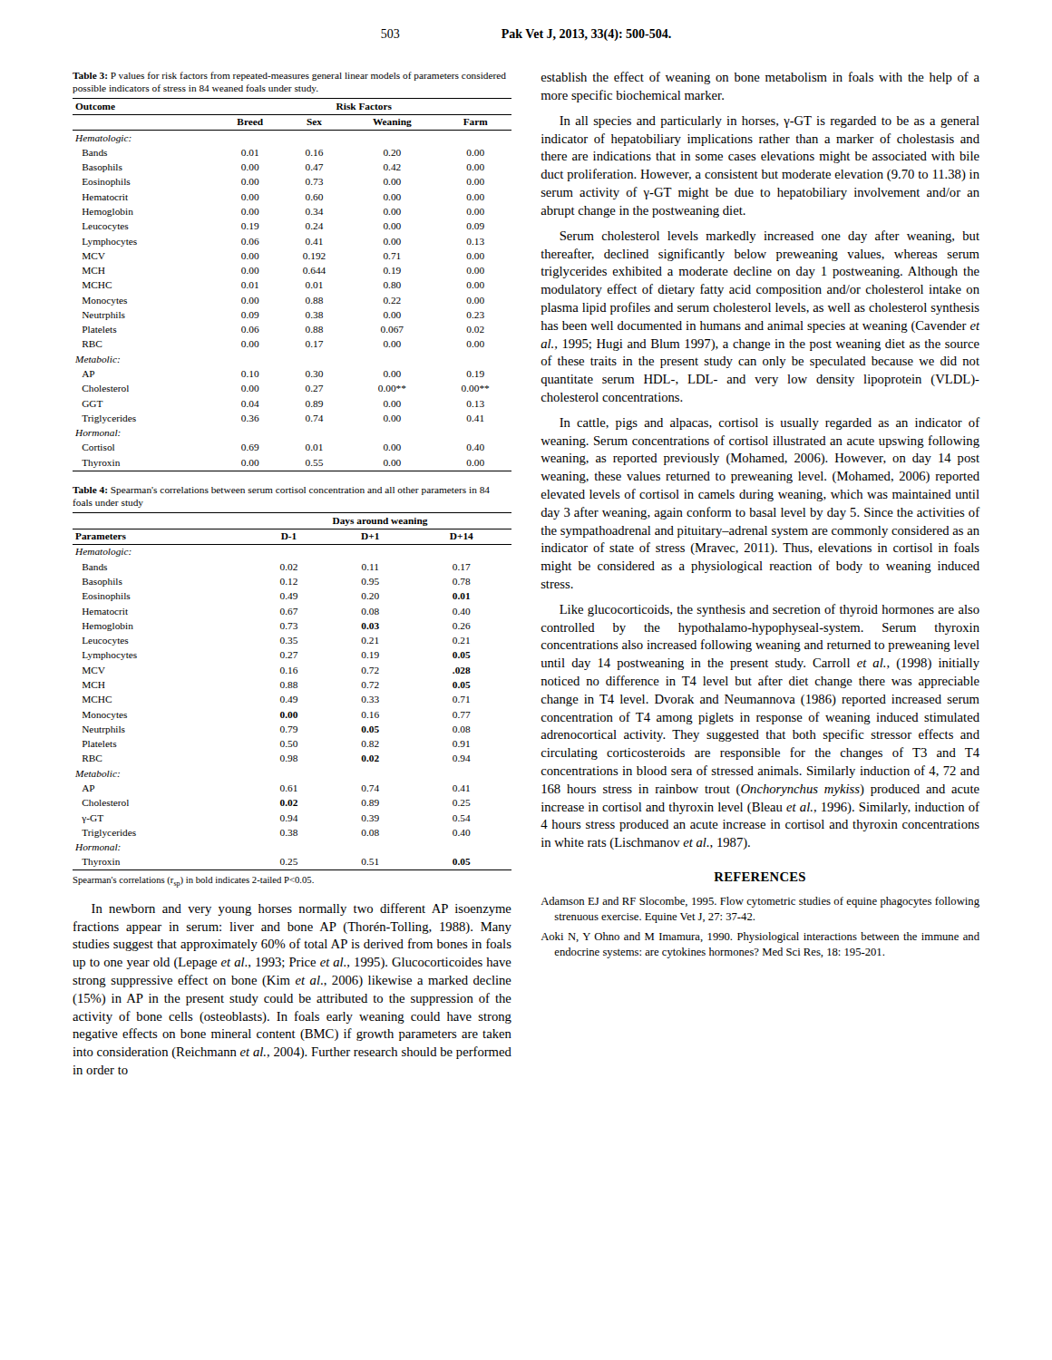503 Pak Vet J, 2013, 33(4): 500-504.
Table 3: P values for risk factors from repeated-measures general linear models of parameters considered possible indicators of stress in 84 weaned foals under study.
| Outcome | Risk Factors |
| --- | --- |
| | Breed | Sex | Weaning | Farm |
| Hematologic: |
| Bands | 0.01 | 0.16 | 0.20 | 0.00 |
| Basophils | 0.00 | 0.47 | 0.42 | 0.00 |
| Eosinophils | 0.00 | 0.73 | 0.00 | 0.00 |
| Hematocrit | 0.00 | 0.60 | 0.00 | 0.00 |
| Hemoglobin | 0.00 | 0.34 | 0.00 | 0.00 |
| Leucocytes | 0.19 | 0.24 | 0.00 | 0.09 |
| Lymphocytes | 0.06 | 0.41 | 0.00 | 0.13 |
| MCV | 0.00 | 0.192 | 0.71 | 0.00 |
| MCH | 0.00 | 0.644 | 0.19 | 0.00 |
| MCHC | 0.01 | 0.01 | 0.80 | 0.00 |
| Monocytes | 0.00 | 0.88 | 0.22 | 0.00 |
| Neutrphils | 0.09 | 0.38 | 0.00 | 0.23 |
| Platelets | 0.06 | 0.88 | 0.067 | 0.02 |
| RBC | 0.00 | 0.17 | 0.00 | 0.00 |
| Metabolic: |
| AP | 0.10 | 0.30 | 0.00 | 0.19 |
| Cholesterol | 0.00 | 0.27 | 0.00** | 0.00** |
| GGT | 0.04 | 0.89 | 0.00 | 0.13 |
| Triglycerides | 0.36 | 0.74 | 0.00 | 0.41 |
| Hormonal: |
| Cortisol | 0.69 | 0.01 | 0.00 | 0.40 |
| Thyroxin | 0.00 | 0.55 | 0.00 | 0.00 |
Table 4: Spearman's correlations between serum cortisol concentration and all other parameters in 84 foals under study
| | Days around weaning |
| --- | --- |
| Parameters | D-1 | D+1 | D+14 |
| Hematologic: |
| Bands | 0.02 | 0.11 | 0.17 |
| Basophils | 0.12 | 0.95 | 0.78 |
| Eosinophils | 0.49 | 0.20 | 0.01 |
| Hematocrit | 0.67 | 0.08 | 0.40 |
| Hemoglobin | 0.73 | 0.03 | 0.26 |
| Leucocytes | 0.35 | 0.21 | 0.21 |
| Lymphocytes | 0.27 | 0.19 | 0.05 |
| MCV | 0.16 | 0.72 | .028 |
| MCH | 0.88 | 0.72 | 0.05 |
| MCHC | 0.49 | 0.33 | 0.71 |
| Monocytes | 0.00 | 0.16 | 0.77 |
| Neutrphils | 0.79 | 0.05 | 0.08 |
| Platelets | 0.50 | 0.82 | 0.91 |
| RBC | 0.98 | 0.02 | 0.94 |
| Metabolic: |
| AP | 0.61 | 0.74 | 0.41 |
| Cholesterol | 0.02 | 0.89 | 0.25 |
| γ-GT | 0.94 | 0.39 | 0.54 |
| Triglycerides | 0.38 | 0.08 | 0.40 |
| Hormonal: |
| Thyroxin | 0.25 | 0.51 | 0.05 |
Spearman's correlations (rsp) in bold indicates 2-tailed P<0.05.
In newborn and very young horses normally two different AP isoenzyme fractions appear in serum: liver and bone AP (Thorén-Tolling, 1988). Many studies suggest that approximately 60% of total AP is derived from bones in foals up to one year old (Lepage et al., 1993; Price et al., 1995). Glucocorticoides have strong suppressive effect on bone (Kim et al., 2006) likewise a marked decline (15%) in AP in the present study could be attributed to the suppression of the activity of bone cells (osteoblasts). In foals early weaning could have strong negative effects on bone mineral content (BMC) if growth parameters are taken into consideration (Reichmann et al., 2004). Further research should be performed in order to
establish the effect of weaning on bone metabolism in foals with the help of a more specific biochemical marker.
In all species and particularly in horses, γ-GT is regarded to be as a general indicator of hepatobiliary implications rather than a marker of cholestasis and there are indications that in some cases elevations might be associated with bile duct proliferation. However, a consistent but moderate elevation (9.70 to 11.38) in serum activity of γ-GT might be due to hepatobiliary involvement and/or an abrupt change in the postweaning diet.
Serum cholesterol levels markedly increased one day after weaning, but thereafter, declined significantly below preweaning values, whereas serum triglycerides exhibited a moderate decline on day 1 postweaning. Although the modulatory effect of dietary fatty acid composition and/or cholesterol intake on plasma lipid profiles and serum cholesterol levels, as well as cholesterol synthesis has been well documented in humans and animal species at weaning (Cavender et al., 1995; Hugi and Blum 1997), a change in the post weaning diet as the source of these traits in the present study can only be speculated because we did not quantitate serum HDL-, LDL- and very low density lipoprotein (VLDL)-cholesterol concentrations.
In cattle, pigs and alpacas, cortisol is usually regarded as an indicator of weaning. Serum concentrations of cortisol illustrated an acute upswing following weaning, as reported previously (Mohamed, 2006). However, on day 14 post weaning, these values returned to preweaning level. (Mohamed, 2006) reported elevated levels of cortisol in camels during weaning, which was maintained until day 3 after weaning, again conform to basal level by day 5. Since the activities of the sympathoadrenal and pituitary–adrenal system are commonly considered as an indicator of state of stress (Mravec, 2011). Thus, elevations in cortisol in foals might be considered as a physiological reaction of body to weaning induced stress.
Like glucocorticoids, the synthesis and secretion of thyroid hormones are also controlled by the hypothalamo-hypophyseal-system. Serum thyroxin concentrations also increased following weaning and returned to preweaning level until day 14 postweaning in the present study. Carroll et al., (1998) initially noticed no difference in T4 level but after diet change there was appreciable change in T4 level. Dvorak and Neumannova (1986) reported increased serum concentration of T4 among piglets in response of weaning induced stimulated adrenocortical activity. They suggested that both specific stressor effects and circulating corticosteroids are responsible for the changes of T3 and T4 concentrations in blood sera of stressed animals. Similarly induction of 4, 72 and 168 hours stress in rainbow trout (Onchorynchus mykiss) produced and acute increase in cortisol and thyroxin level (Bleau et al., 1996). Similarly, induction of 4 hours stress produced an acute increase in cortisol and thyroxin concentrations in white rats (Lischmanov et al., 1987).
REFERENCES
Adamson EJ and RF Slocombe, 1995. Flow cytometric studies of equine phagocytes following strenuous exercise. Equine Vet J, 27: 37-42.
Aoki N, Y Ohno and M Imamura, 1990. Physiological interactions between the immune and endocrine systems: are cytokines hormones? Med Sci Res, 18: 195-201.